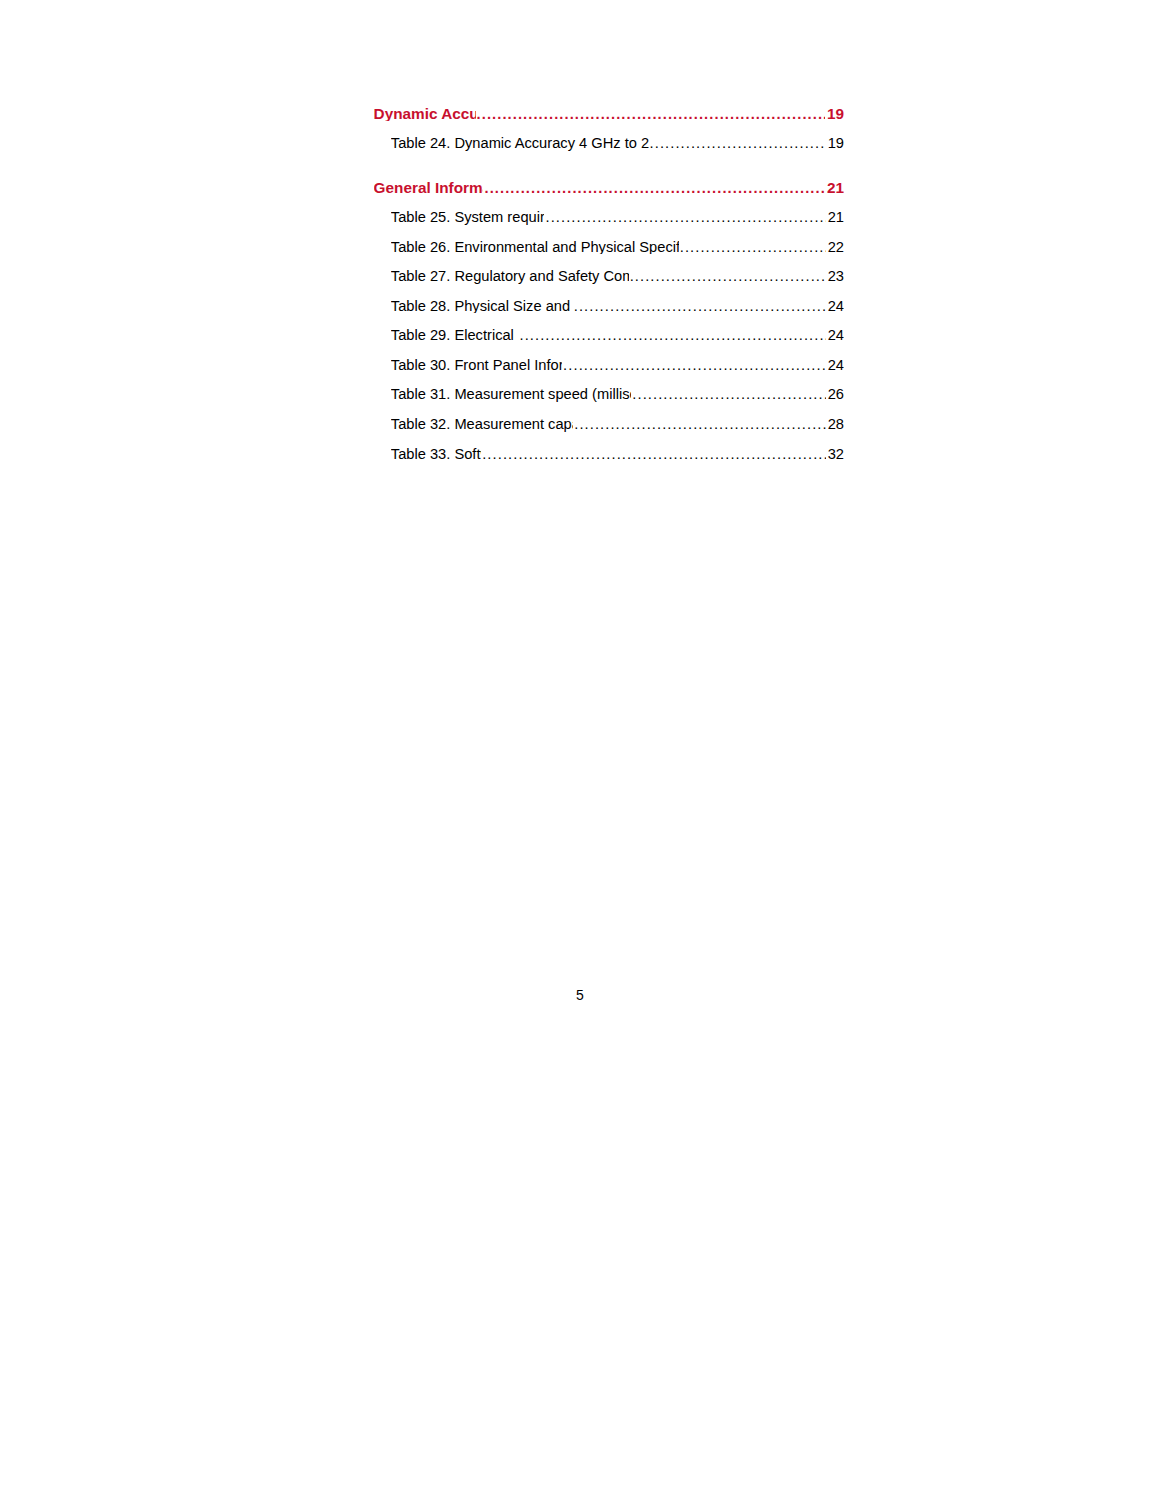Dynamic Accuracy .......................................................................................... 19
Table 24. Dynamic Accuracy 4 GHz to 26.5 GHz ......................................... 19
General Information ....................................................................................... 21
Table 25. System requirements ....................................................................... 21
Table 26. Environmental and Physical Specifications ................................. 22
Table 27. Regulatory and Safety Compliance .............................................. 23
Table 28. Physical Size and Weight ............................................................. 24
Table 29. Electrical Power .............................................................................. 24
Table 30. Front Panel Information ................................................................ 24
Table 31. Measurement speed (milliseconds) ............................................. 26
Table 32. Measurement capabilities ............................................................. 28
Table 33. Software ......................................................................................... 32
5